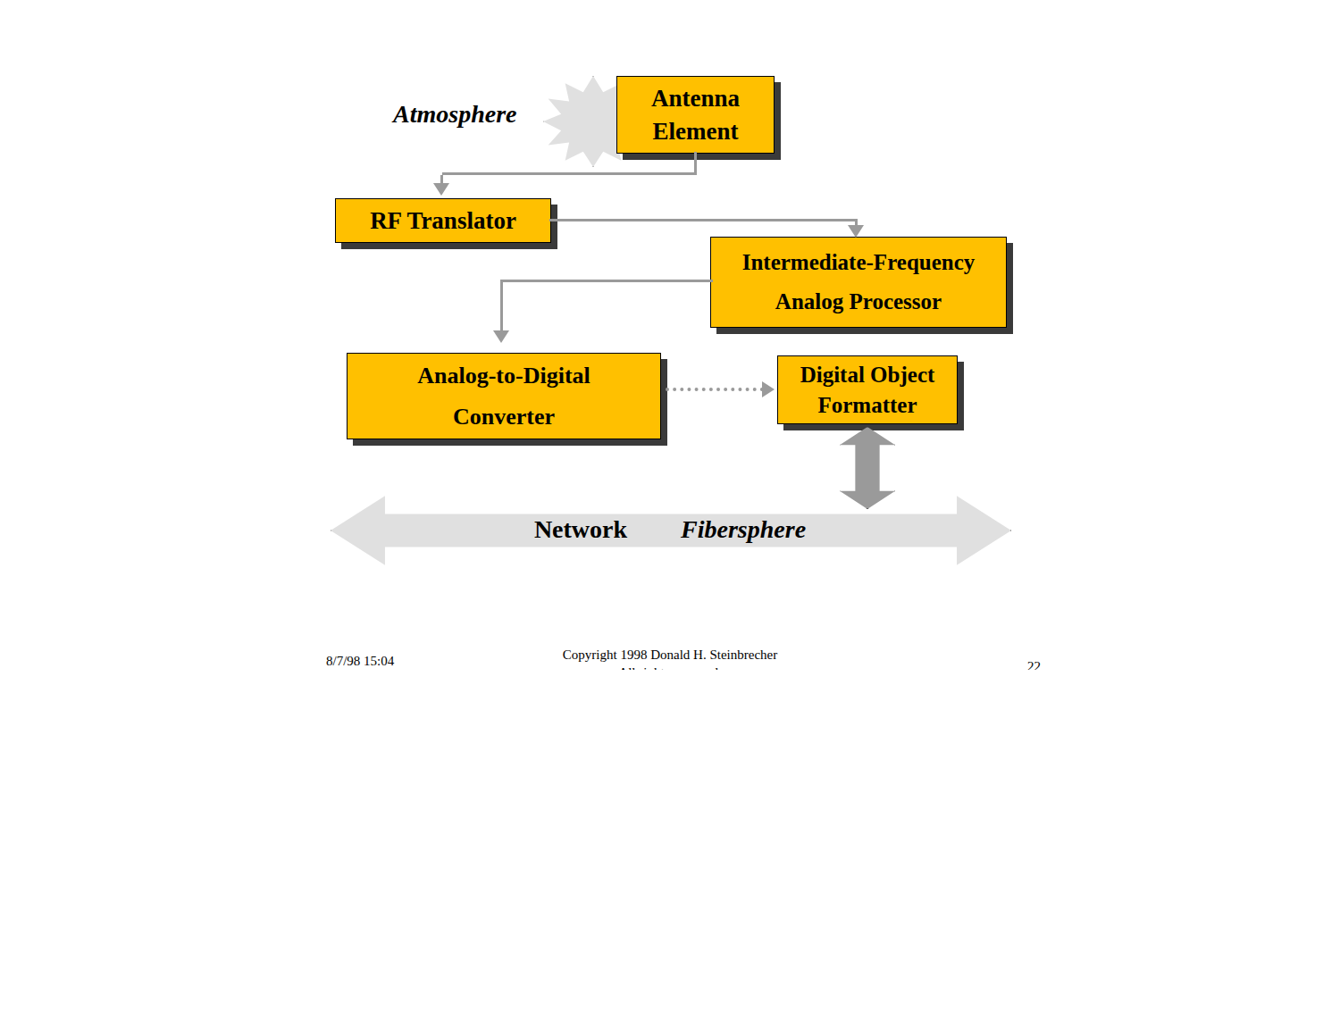Atmosphere
Antenna
Element
RF Translator
Intermediate-Frequency Analog Processor
Analog-to-Digital Converter
Digital Object
Formatter
Network Fibersphere
8/7/98 15:04
Copyright 1998 Donald H. Steinbrecher
All rights reserved.
22